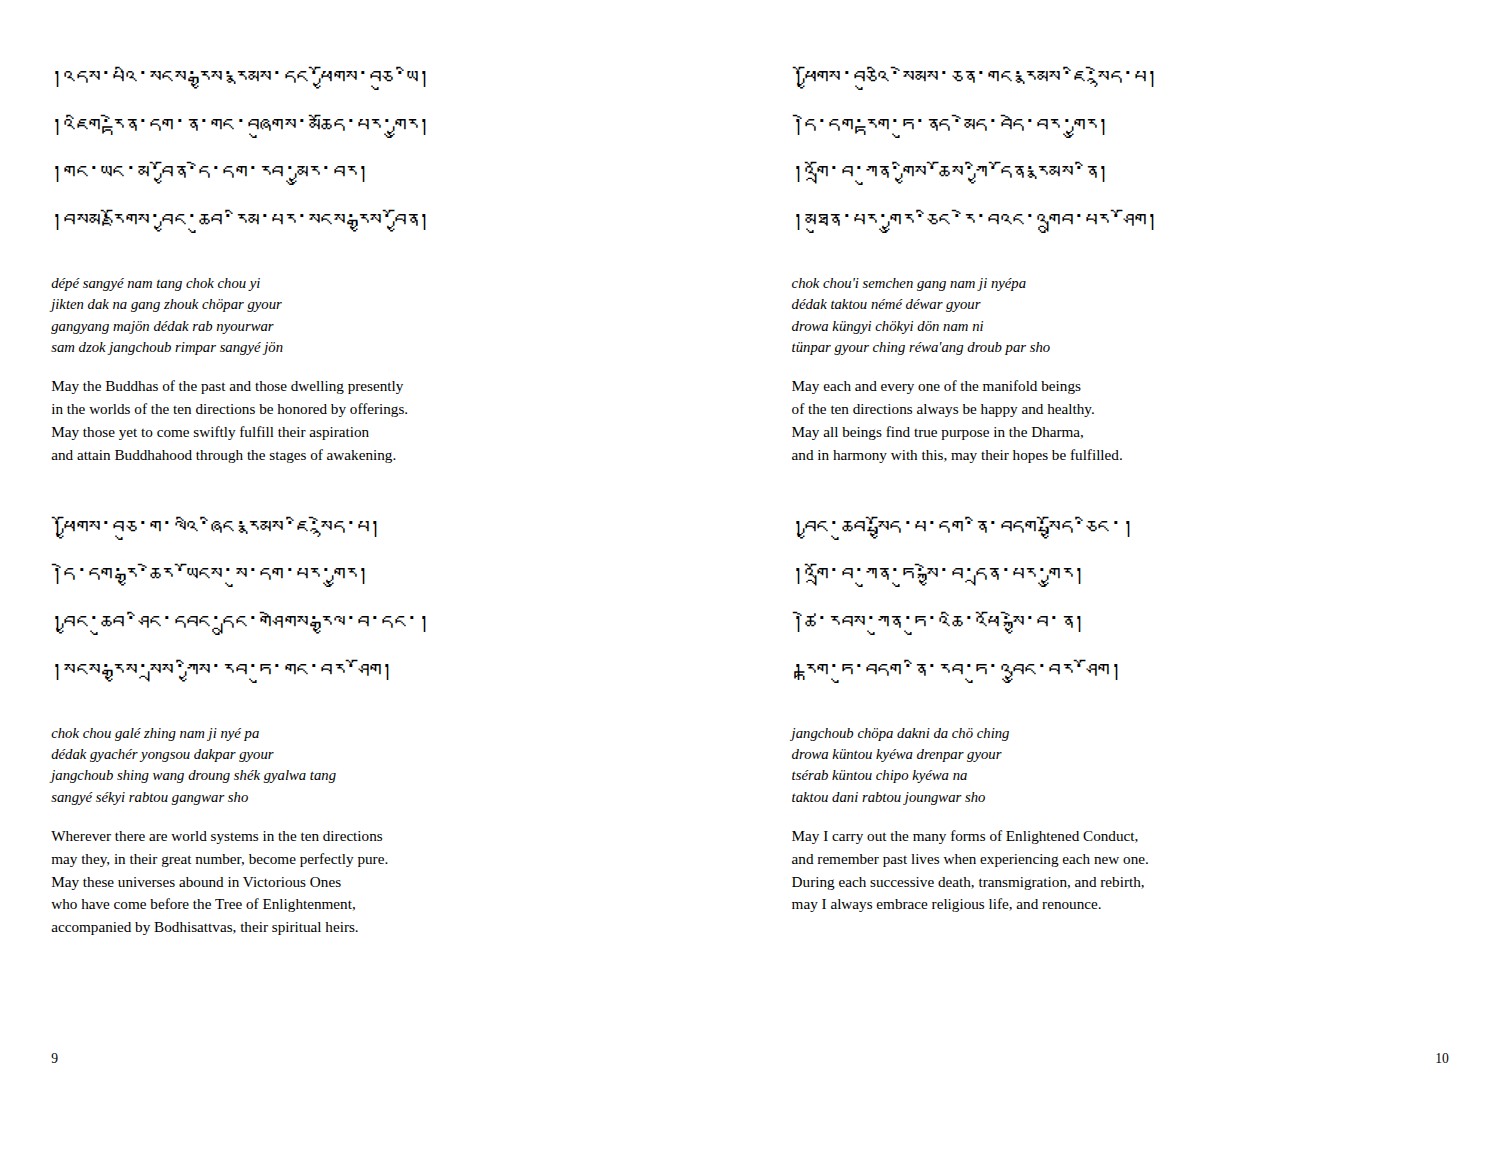།འདས་པའི་སངས་རྒྱས་རྣམས་དང་ཕྱོགས་བཅུ་ཡི།
།འཇིག་རྟེན་དག་ན་གང་བཞུགས་མཆོད་པར་གྱུར།
།གང་ཡང་མ་བྱོན་དེ་དག་རབ་མྱུར་བར།
།བསམ་རྫོགས་བྱང་ཆུབ་རིམ་པར་སངས་རྒྱས་བྱོན།
dépé sangyé nam tang chok chou yi
jikten dak na gang zhouk chöpar gyour
gangyang majön dédak rab nyourwar
sam dzok jangchoub rimpar sangyé jön
May the Buddhas of the past and those dwelling presently
in the worlds of the ten directions be honored by offerings.
May those yet to come swiftly fulfill their aspiration
and attain Buddhahood through the stages of awakening.
།ཕྱོགས་བཅུ་ག་ལའི་ཞིང་རྣམས་ཇི་སྙེད་པ།
།དེ་དག་རྒྱ་ཆེར་ཡོངས་སུ་དག་པར་གྱུར།
།བྱང་ཆུབ་ཤིང་དབང་དྲུང་གཤེགས་རྒྱལ་བ་དང་།
།སངས་རྒྱས་སྲས་ཀྱིས་རབ་ཏུ་གང་བར་ཤོག།
chok chou galé zhing nam ji nyé pa
dédak gyachér yongsou dakpar gyour
jangchoub shing wang droung shék gyalwa tang
sangyé sékyi rabtou gangwar sho
Wherever there are world systems in the ten directions
may they, in their great number, become perfectly pure.
May these universes abound in Victorious Ones
who have come before the Tree of Enlightenment,
accompanied by Bodhisattvas, their spiritual heirs.
9
།ཕྱོགས་བཅུའི་སེམས་ཅན་གང་རྣམས་ཇི་སྙེད་པ།
།དེ་དག་རྟག་ཏུ་ནད་མེད་བདེ་བར་གྱུར།
།འགྲོ་བ་ཀུན་གྱིས་ཆོས་ཀྱི་དོན་རྣམས་ནི།
།མཐུན་པར་གྱུར་ཅིང་རེ་བའང་འགྲུབ་པར་ཤོག།
chok chou'i semchen gang nam ji nyépa
dédak taktou némé déwar gyour
drowa küngyi chökyi dön nam ni
tünpar gyour ching réwa'ang droub par sho
May each and every one of the manifold beings
of the ten directions always be happy and healthy.
May all beings find true purpose in the Dharma,
and in harmony with this, may their hopes be fulfilled.
།བྱང་ཆུབ་སྤྱོད་པ་དག་ནི་བདག་སྤྱོད་ཅིང་།
།འགྲོ་བ་ཀུན་ཏུ་སྐྱེ་བ་དྲན་པར་གྱུར།
།ཚེ་རབས་ཀུན་ཏུ་འཆི་འཕོ་སྐྱེ་བ་ན།
།རྟག་ཏུ་བདག་ནི་རབ་ཏུ་འབྱུང་བར་ཤོག།
jangchoub chöpa dakni da chö ching
drowa küntou kyéwa drenpar gyour
tsérab küntou chipo kyéwa na
taktou dani rabtou joungwar sho
May I carry out the many forms of Enlightened Conduct,
and remember past lives when experiencing each new one.
During each successive death, transmigration, and rebirth,
may I always embrace religious life, and renounce.
10